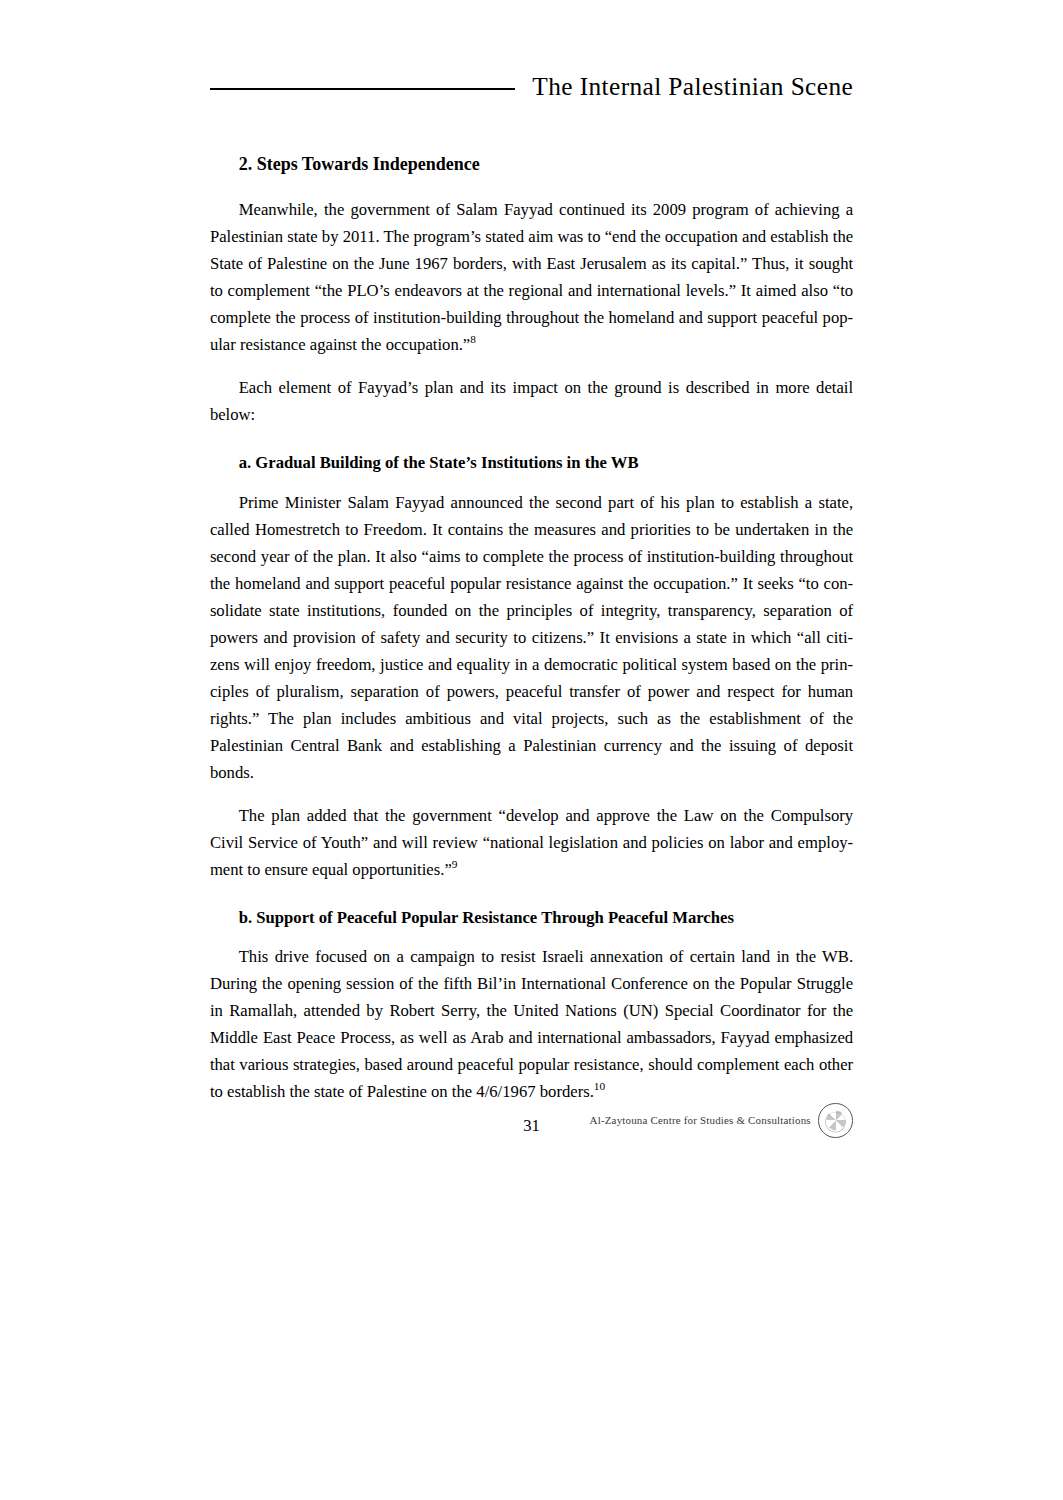The Internal Palestinian Scene
2. Steps Towards Independence
Meanwhile, the government of Salam Fayyad continued its 2009 program of achieving a Palestinian state by 2011. The program’s stated aim was to “end the occupation and establish the State of Palestine on the June 1967 borders, with East Jerusalem as its capital.” Thus, it sought to complement “the PLO’s endeavors at the regional and international levels.” It aimed also “to complete the process of institution-building throughout the homeland and support peaceful popular resistance against the occupation.”8
Each element of Fayyad’s plan and its impact on the ground is described in more detail below:
a. Gradual Building of the State’s Institutions in the WB
Prime Minister Salam Fayyad announced the second part of his plan to establish a state, called Homestretch to Freedom. It contains the measures and priorities to be undertaken in the second year of the plan. It also “aims to complete the process of institution-building throughout the homeland and support peaceful popular resistance against the occupation.” It seeks “to consolidate state institutions, founded on the principles of integrity, transparency, separation of powers and provision of safety and security to citizens.” It envisions a state in which “all citizens will enjoy freedom, justice and equality in a democratic political system based on the principles of pluralism, separation of powers, peaceful transfer of power and respect for human rights.” The plan includes ambitious and vital projects, such as the establishment of the Palestinian Central Bank and establishing a Palestinian currency and the issuing of deposit bonds.
The plan added that the government “develop and approve the Law on the Compulsory Civil Service of Youth” and will review “national legislation and policies on labor and employment to ensure equal opportunities.”9
b. Support of Peaceful Popular Resistance Through Peaceful Marches
This drive focused on a campaign to resist Israeli annexation of certain land in the WB. During the opening session of the fifth Bil’in International Conference on the Popular Struggle in Ramallah, attended by Robert Serry, the United Nations (UN) Special Coordinator for the Middle East Peace Process, as well as Arab and international ambassadors, Fayyad emphasized that various strategies, based around peaceful popular resistance, should complement each other to establish the state of Palestine on the 4/6/1967 borders.10
31
Al-Zaytouna Centre for Studies & Consultations